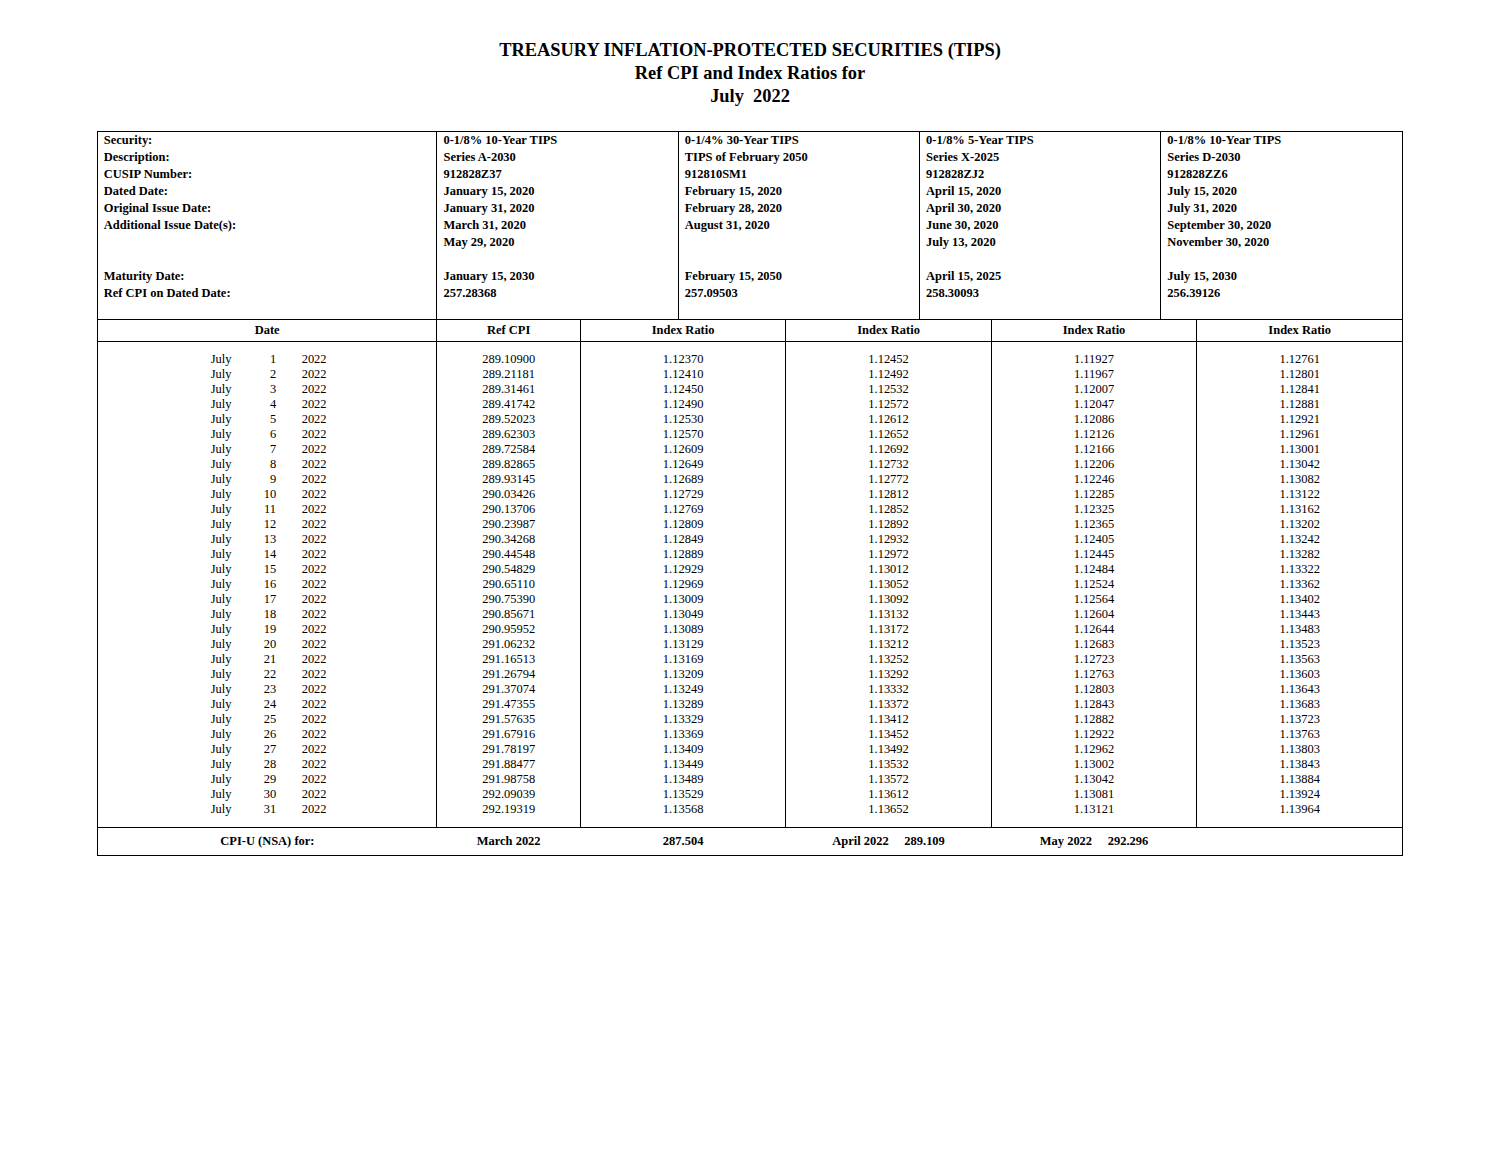TREASURY INFLATION-PROTECTED SECURITIES (TIPS)
Ref CPI and Index Ratios for
July 2022
| / Security: / 0-1/8% 10-Year TIPS / 0-1/4% 30-Year TIPS / 0-1/8% 5-Year TIPS / 0-1/8% 10-Year TIPS / / Description: / Series A-2030 / TIPS of February 2050 / Series X-2025 / Series D-2030 / / CUSIP Number: / 912828Z37 / 912810SM1 / 912828ZJ2 / 912828ZZ6 / / Dated Date: / January 15, 2020 / February 15, 2020 / April 15, 2020 / July 15, 2020 / / Original Issue Date: / January 31, 2020 / February 28, 2020 / April 30, 2020 / July 31, 2020 / / Additional Issue Date(s): / March 31, 2020 / August 31, 2020 / June 30, 2020 / September 30, 2020 / / / May 29, 2020 / / July 13, 2020 / November 30, 2020 / / Maturity Date: / January 15, 2030 / February 15, 2050 / April 15, 2025 / July 15, 2030 / / Ref CPI on Dated Date: / 257.28368 / 257.09503 / 258.30093 / 256.39126 / / Date / Ref CPI / Index Ratio / Index Ratio / Index Ratio / Index Ratio / / --- / --- / --- / --- / --- / --- / / July 1 2022 / 289.10900 / 1.12370 / 1.12452 / 1.11927 / 1.12761 / / July 2 2022 / 289.21181 / 1.12410 / 1.12492 / 1.11967 / 1.12801 / / July 3 2022 / 289.31461 / 1.12450 / 1.12532 / 1.12007 / 1.12841 / / July 4 2022 / 289.41742 / 1.12490 / 1.12572 / 1.12047 / 1.12881 / / July 5 2022 / 289.52023 / 1.12530 / 1.12612 / 1.12086 / 1.12921 / / July 6 2022 / 289.62303 / 1.12570 / 1.12652 / 1.12126 / 1.12961 / / July 7 2022 / 289.72584 / 1.12609 / 1.12692 / 1.12166 / 1.13001 / / July 8 2022 / 289.82865 / 1.12649 / 1.12732 / 1.12206 / 1.13042 / / July 9 2022 / 289.93145 / 1.12689 / 1.12772 / 1.12246 / 1.13082 / / July 10 2022 / 290.03426 / 1.12729 / 1.12812 / 1.12285 / 1.13122 / / July 11 2022 / 290.13706 / 1.12769 / 1.12852 / 1.12325 / 1.13162 / / July 12 2022 / 290.23987 / 1.12809 / 1.12892 / 1.12365 / 1.13202 / / July 13 2022 / 290.34268 / 1.12849 / 1.12932 / 1.12405 / 1.13242 / / July 14 2022 / 290.44548 / 1.12889 / 1.12972 / 1.12445 / 1.13282 / / July 15 2022 / 290.54829 / 1.12929 / 1.13012 / 1.12484 / 1.13322 / / July 16 2022 / 290.65110 / 1.12969 / 1.13052 / 1.12524 / 1.13362 / / July 17 2022 / 290.75390 / 1.13009 / 1.13092 / 1.12564 / 1.13402 / / July 18 2022 / 290.85671 / 1.13049 / 1.13132 / 1.12604 / 1.13443 / / July 19 2022 / 290.95952 / 1.13089 / 1.13172 / 1.12644 / 1.13483 / / July 20 2022 / 291.06232 / 1.13129 / 1.13212 / 1.12683 / 1.13523 / / July 21 2022 / 291.16513 / 1.13169 / 1.13252 / 1.12723 / 1.13563 / / July 22 2022 / 291.26794 / 1.13209 / 1.13292 / 1.12763 / 1.13603 / / July 23 2022 / 291.37074 / 1.13249 / 1.13332 / 1.12803 / 1.13643 / / July 24 2022 / 291.47355 / 1.13289 / 1.13372 / 1.12843 / 1.13683 / / July 25 2022 / 291.57635 / 1.13329 / 1.13412 / 1.12882 / 1.13723 / / July 26 2022 / 291.67916 / 1.13369 / 1.13452 / 1.12922 / 1.13763 / / July 27 2022 / 291.78197 / 1.13409 / 1.13492 / 1.12962 / 1.13803 / / July 28 2022 / 291.88477 / 1.13449 / 1.13532 / 1.13002 / 1.13843 / / July 29 2022 / 291.98758 / 1.13489 / 1.13572 / 1.13042 / 1.13884 / / July 30 2022 / 292.09039 / 1.13529 / 1.13612 / 1.13081 / 1.13924 / / July 31 2022 / 292.19319 / 1.13568 / 1.13652 / 1.13121 / 1.13964 / / CPI-U (NSA) for: / March 2022 / 287.504 / April 2022 289.109 / May 2022 292.296 / / |